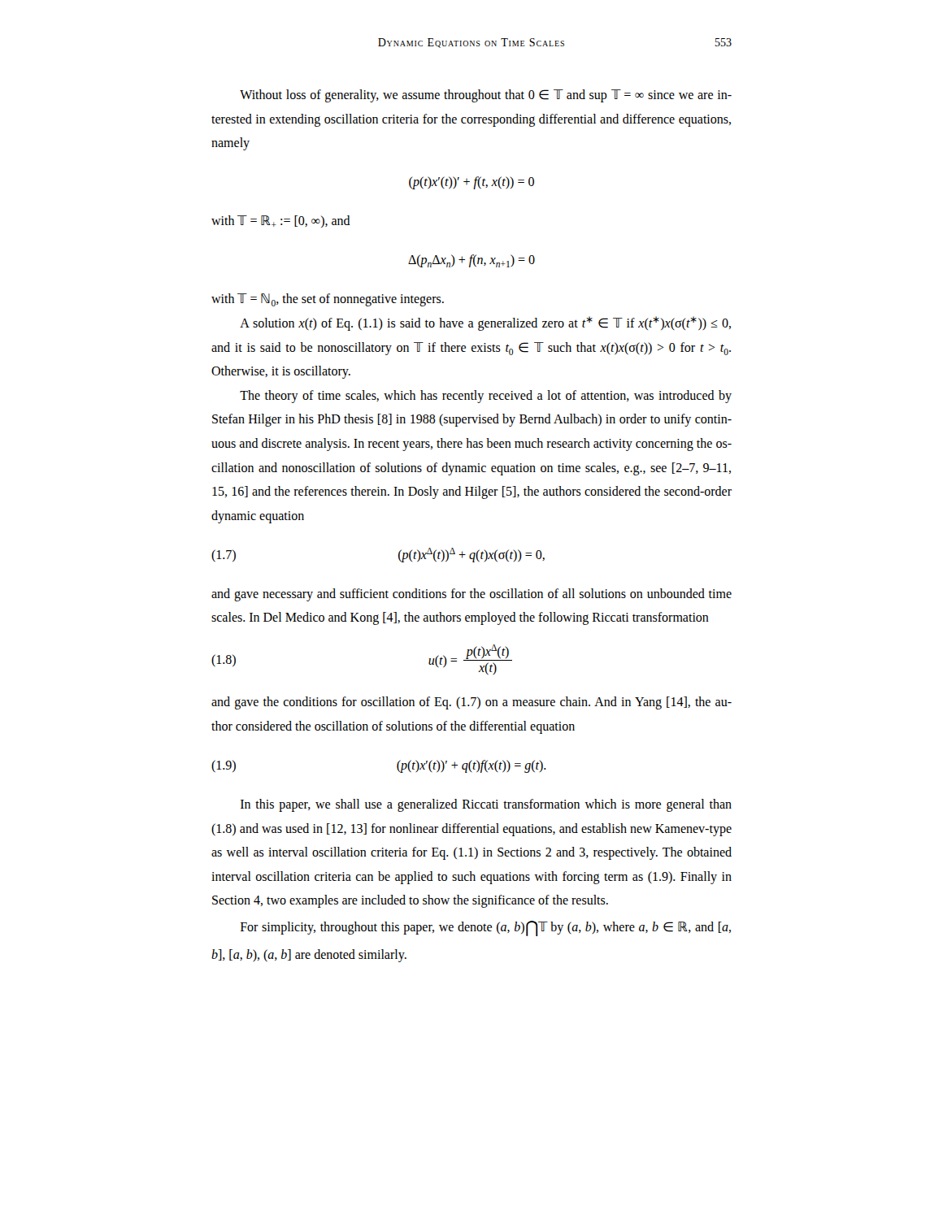Dynamic Equations on Time Scales 553
Without loss of generality, we assume throughout that 0 ∈ 𝕋 and sup 𝕋 = ∞ since we are interested in extending oscillation criteria for the corresponding differential and difference equations, namely
(p(t)x′(t))′ + f(t, x(t)) = 0
with 𝕋 = ℝ+ := [0, ∞), and
Δ(pnΔxn) + f(n, xn+1) = 0
with 𝕋 = ℕ0, the set of nonnegative integers.
A solution x(t) of Eq. (1.1) is said to have a generalized zero at t∗ ∈ 𝕋 if x(t∗)x(σ(t∗)) ≤ 0, and it is said to be nonoscillatory on 𝕋 if there exists t0 ∈ 𝕋 such that x(t)x(σ(t)) > 0 for t > t0. Otherwise, it is oscillatory.
The theory of time scales, which has recently received a lot of attention, was introduced by Stefan Hilger in his PhD thesis [8] in 1988 (supervised by Bernd Aulbach) in order to unify continuous and discrete analysis. In recent years, there has been much research activity concerning the oscillation and nonoscillation of solutions of dynamic equation on time scales, e.g., see [2–7, 9–11, 15, 16] and the references therein. In Dosly and Hilger [5], the authors considered the second-order dynamic equation
(1.7) (p(t)xΔ(t))Δ + q(t)x(σ(t)) = 0,
and gave necessary and sufficient conditions for the oscillation of all solutions on unbounded time scales. In Del Medico and Kong [4], the authors employed the following Riccati transformation
(1.8) u(t) = p(t)xΔ(t) x(t)
and gave the conditions for oscillation of Eq. (1.7) on a measure chain. And in Yang [14], the author considered the oscillation of solutions of the differential equation
(1.9) (p(t)x′(t))′ + q(t)f(x(t)) = g(t).
In this paper, we shall use a generalized Riccati transformation which is more general than (1.8) and was used in [12, 13] for nonlinear differential equations, and establish new Kamenev-type as well as interval oscillation criteria for Eq. (1.1) in Sections 2 and 3, respectively. The obtained interval oscillation criteria can be applied to such equations with forcing term as (1.9). Finally in Section 4, two examples are included to show the significance of the results.
For simplicity, throughout this paper, we denote (a, b)⋂𝕋 by (a, b), where a, b ∈ ℝ, and [a, b], [a, b), (a, b] are denoted similarly.